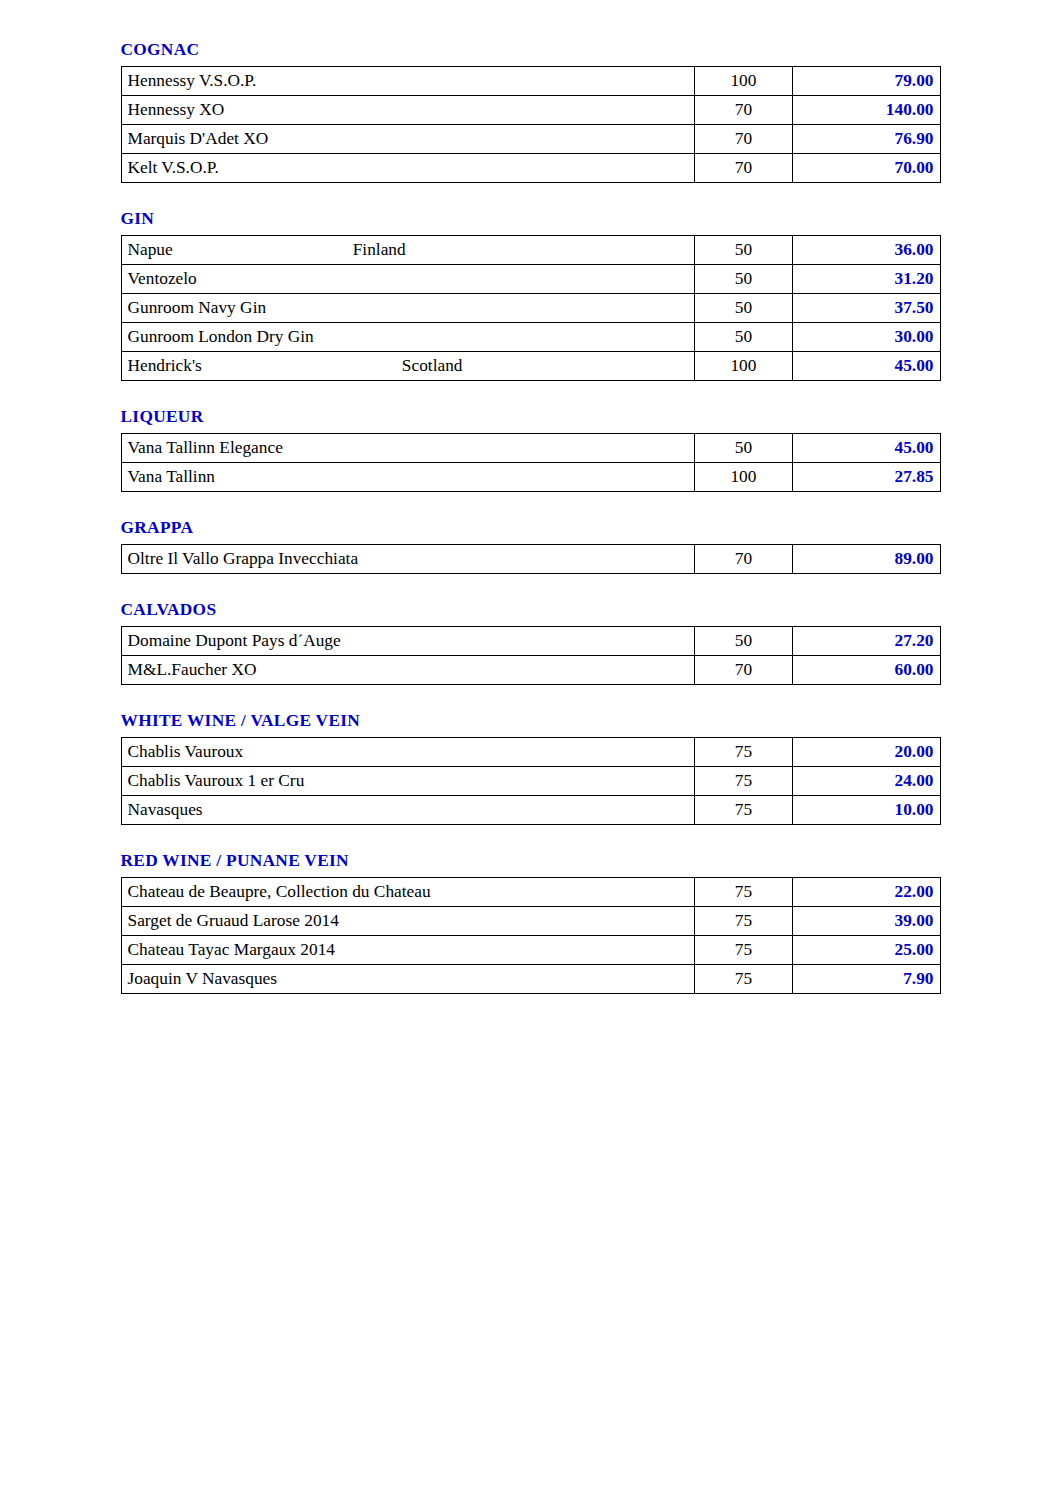COGNAC
| Hennessy V.S.O.P. | 100 | 79.00 |
| Hennessy XO | 70 | 140.00 |
| Marquis D'Adet XO | 70 | 76.90 |
| Kelt V.S.O.P. | 70 | 70.00 |
GIN
| Napue Finland | 50 | 36.00 |
| Ventozelo | 50 | 31.20 |
| Gunroom Navy Gin | 50 | 37.50 |
| Gunroom London Dry Gin | 50 | 30.00 |
| Hendrick's Scotland | 100 | 45.00 |
LIQUEUR
| Vana Tallinn Elegance | 50 | 45.00 |
| Vana Tallinn | 100 | 27.85 |
GRAPPA
| Oltre Il Vallo Grappa Invecchiata | 70 | 89.00 |
CALVADOS
| Domaine Dupont Pays d´Auge | 50 | 27.20 |
| M&L.Faucher XO | 70 | 60.00 |
WHITE WINE / VALGE VEIN
| Chablis Vauroux | 75 | 20.00 |
| Chablis Vauroux 1 er Cru | 75 | 24.00 |
| Navasques | 75 | 10.00 |
RED WINE / PUNANE VEIN
| Chateau de Beaupre, Collection du Chateau | 75 | 22.00 |
| Sarget de Gruaud Larose 2014 | 75 | 39.00 |
| Chateau Tayac Margaux 2014 | 75 | 25.00 |
| Joaquin V Navasques | 75 | 7.90 |